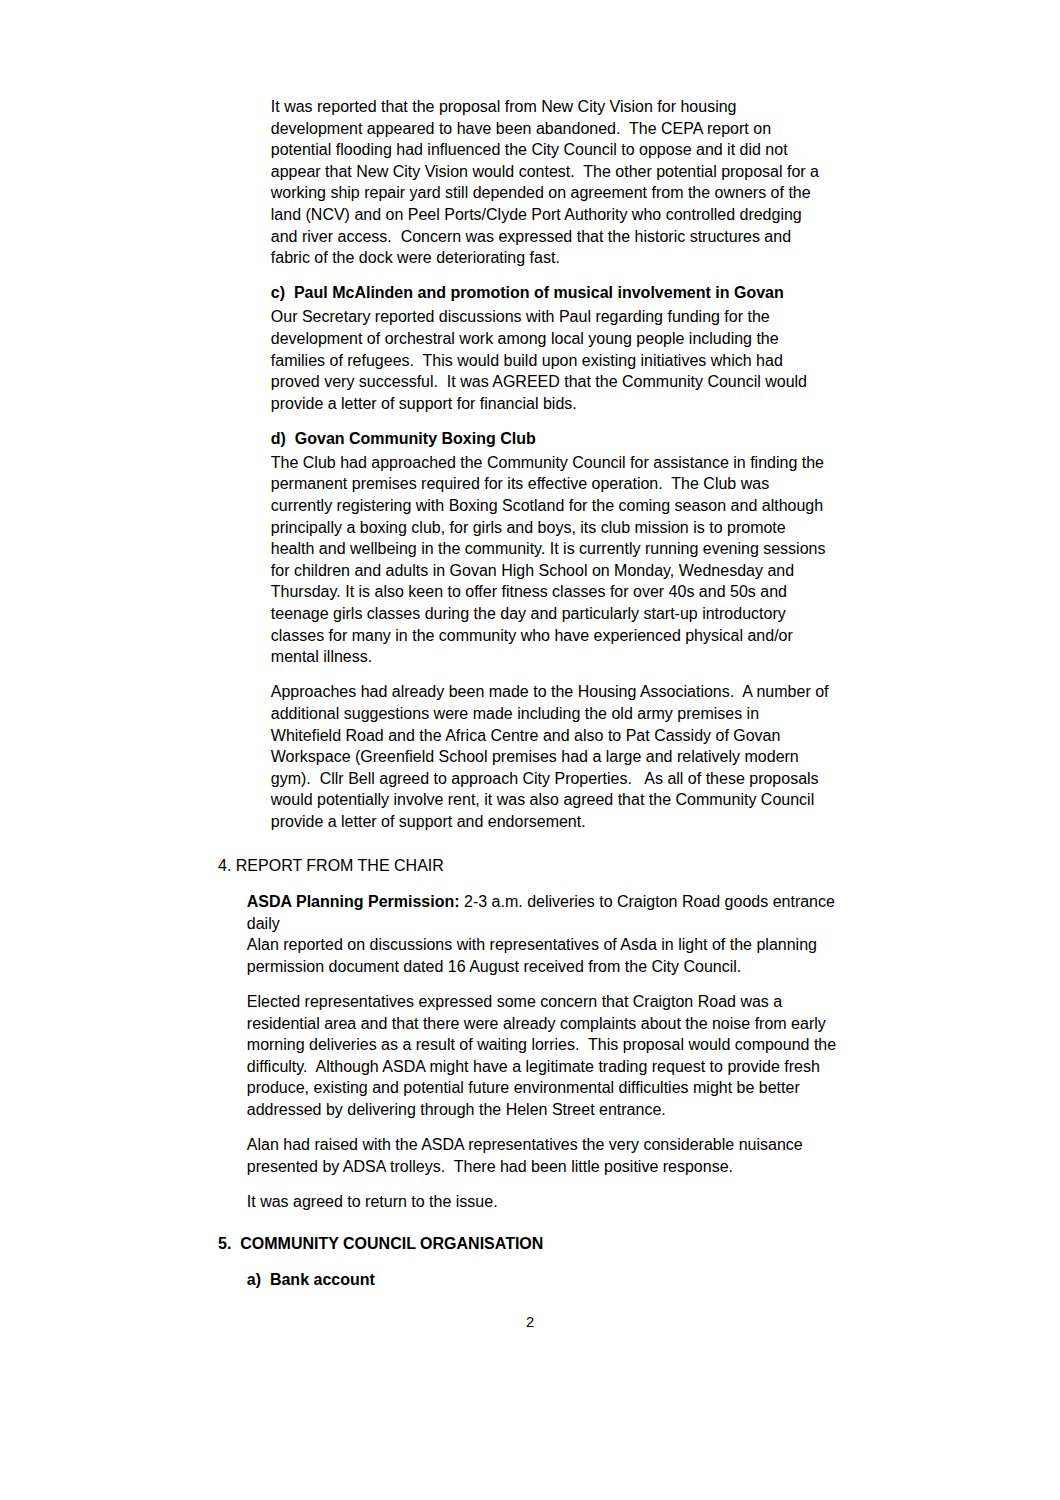It was reported that the proposal from New City Vision for housing development appeared to have been abandoned. The CEPA report on potential flooding had influenced the City Council to oppose and it did not appear that New City Vision would contest. The other potential proposal for a working ship repair yard still depended on agreement from the owners of the land (NCV) and on Peel Ports/Clyde Port Authority who controlled dredging and river access. Concern was expressed that the historic structures and fabric of the dock were deteriorating fast.
c) Paul McAlinden and promotion of musical involvement in Govan
Our Secretary reported discussions with Paul regarding funding for the development of orchestral work among local young people including the families of refugees. This would build upon existing initiatives which had proved very successful. It was AGREED that the Community Council would provide a letter of support for financial bids.
d) Govan Community Boxing Club
The Club had approached the Community Council for assistance in finding the permanent premises required for its effective operation. The Club was currently registering with Boxing Scotland for the coming season and although principally a boxing club, for girls and boys, its club mission is to promote health and wellbeing in the community. It is currently running evening sessions for children and adults in Govan High School on Monday, Wednesday and Thursday. It is also keen to offer fitness classes for over 40s and 50s and teenage girls classes during the day and particularly start-up introductory classes for many in the community who have experienced physical and/or mental illness.
Approaches had already been made to the Housing Associations. A number of additional suggestions were made including the old army premises in Whitefield Road and the Africa Centre and also to Pat Cassidy of Govan Workspace (Greenfield School premises had a large and relatively modern gym). Cllr Bell agreed to approach City Properties. As all of these proposals would potentially involve rent, it was also agreed that the Community Council provide a letter of support and endorsement.
4. REPORT FROM THE CHAIR
ASDA Planning Permission: 2-3 a.m. deliveries to Craigton Road goods entrance daily
Alan reported on discussions with representatives of Asda in light of the planning permission document dated 16 August received from the City Council.
Elected representatives expressed some concern that Craigton Road was a residential area and that there were already complaints about the noise from early morning deliveries as a result of waiting lorries. This proposal would compound the difficulty. Although ASDA might have a legitimate trading request to provide fresh produce, existing and potential future environmental difficulties might be better addressed by delivering through the Helen Street entrance.
Alan had raised with the ASDA representatives the very considerable nuisance presented by ADSA trolleys. There had been little positive response.
It was agreed to return to the issue.
5. COMMUNITY COUNCIL ORGANISATION
a) Bank account
2